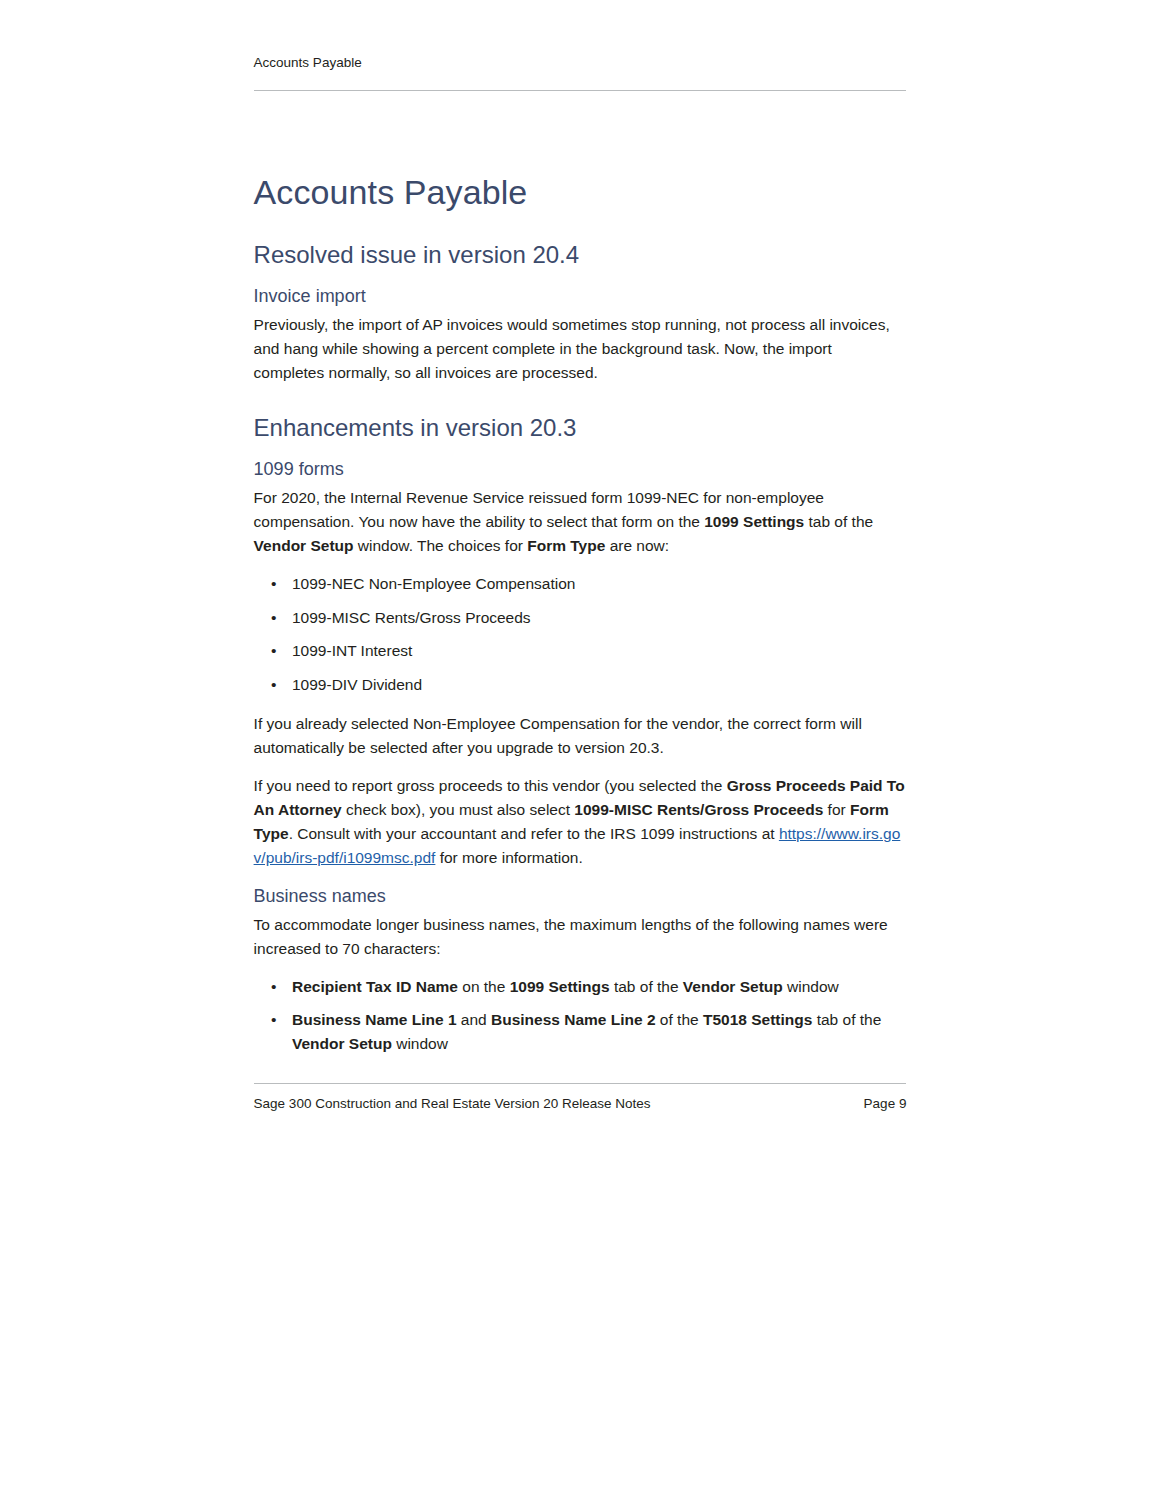Accounts Payable
Accounts Payable
Resolved issue in version 20.4
Invoice import
Previously, the import of AP invoices would sometimes stop running, not process all invoices, and hang while showing a percent complete in the background task. Now, the import completes normally, so all invoices are processed.
Enhancements in version 20.3
1099 forms
For 2020, the Internal Revenue Service reissued form 1099-NEC for non-employee compensation. You now have the ability to select that form on the 1099 Settings tab of the Vendor Setup window. The choices for Form Type are now:
1099-NEC Non-Employee Compensation
1099-MISC Rents/Gross Proceeds
1099-INT Interest
1099-DIV Dividend
If you already selected Non-Employee Compensation for the vendor, the correct form will automatically be selected after you upgrade to version 20.3.
If you need to report gross proceeds to this vendor (you selected the Gross Proceeds Paid To An Attorney check box), you must also select 1099-MISC Rents/Gross Proceeds for Form Type. Consult with your accountant and refer to the IRS 1099 instructions at https://www.irs.gov/pub/irs-pdf/i1099msc.pdf for more information.
Business names
To accommodate longer business names, the maximum lengths of the following names were increased to 70 characters:
Recipient Tax ID Name on the 1099 Settings tab of the Vendor Setup window
Business Name Line 1 and Business Name Line 2 of the T5018 Settings tab of the Vendor Setup window
Sage 300 Construction and Real Estate Version 20 Release Notes
Page 9